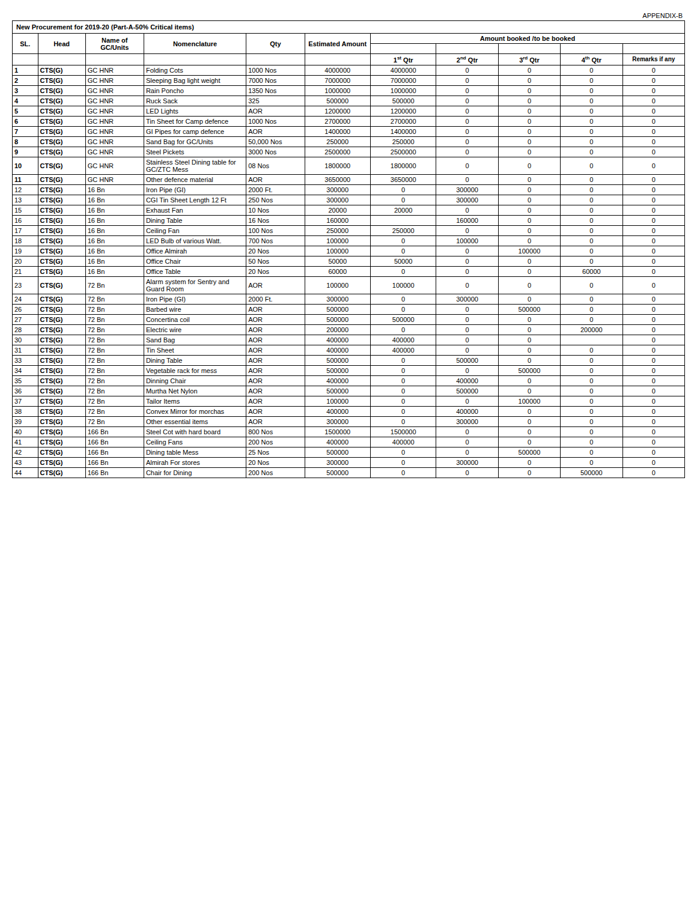APPENDIX-B
| New Procurement for 2019-20 (Part-A-50% Critical items) |
| SL. | Head | Name of GC/Units | Nomenclature | Qty | Estimated Amount | Amount booked /to be booked |
| | | | | | | 1 st Qtr | 2 nd Qtr | 3 rd Qtr | 4 th Qtr | Remarks if any |
| 1 | CTS(G) | GC HNR | Folding Cots | 1000 Nos | 4000000 | 4000000 | 0 | 0 | 0 | 0 |
| 2 | CTS(G) | GC HNR | Sleeping Bag light weight | 7000 Nos | 7000000 | 7000000 | 0 | 0 | 0 | 0 |
| 3 | CTS(G) | GC HNR | Rain Poncho | 1350 Nos | 1000000 | 1000000 | 0 | 0 | 0 | 0 |
| 4 | CTS(G) | GC HNR | Ruck Sack | 325 | 500000 | 500000 | 0 | 0 | 0 | 0 |
| 5 | CTS(G) | GC HNR | LED Lights | AOR | 1200000 | 1200000 | 0 | 0 | 0 | 0 |
| 6 | CTS(G) | GC HNR | Tin Sheet for Camp defence | 1000 Nos | 2700000 | 2700000 | 0 | 0 | 0 | 0 |
| 7 | CTS(G) | GC HNR | GI Pipes for camp defence | AOR | 1400000 | 1400000 | 0 | 0 | 0 | 0 |
| 8 | CTS(G) | GC HNR | Sand Bag for GC/Units | 50,000 Nos | 250000 | 250000 | 0 | 0 | 0 | 0 |
| 9 | CTS(G) | GC HNR | Steel Pickets | 3000 Nos | 2500000 | 2500000 | 0 | 0 | 0 | 0 |
| 10 | CTS(G) | GC HNR | Stainless Steel Dining table for GC/ZTC Mess | 08 Nos | 1800000 | 1800000 | 0 | 0 | 0 | 0 |
| 11 | CTS(G) | GC HNR | Other defence material | AOR | 3650000 | 3650000 | 0 | 0 | 0 | 0 |
| 12 | CTS(G) | 16 Bn | Iron Pipe (GI) | 2000 Ft. | 300000 | 0 | 300000 | 0 | 0 | 0 |
| 13 | CTS(G) | 16 Bn | CGI Tin Sheet Length 12 Ft | 250 Nos | 300000 | 0 | 300000 | 0 | 0 | 0 |
| 15 | CTS(G) | 16 Bn | Exhaust Fan | 10 Nos | 20000 | 20000 | 0 | 0 | 0 | 0 |
| 16 | CTS(G) | 16 Bn | Dining Table | 16 Nos | 160000 | | 160000 | 0 | 0 | 0 |
| 17 | CTS(G) | 16 Bn | Ceiling Fan | 100 Nos | 250000 | 250000 | 0 | 0 | 0 | 0 |
| 18 | CTS(G) | 16 Bn | LED Bulb of various Watt. | 700 Nos | 100000 | 0 | 100000 | 0 | 0 | 0 |
| 19 | CTS(G) | 16 Bn | Office Almirah | 20 Nos | 100000 | 0 | 0 | 100000 | 0 | 0 |
| 20 | CTS(G) | 16 Bn | Office Chair | 50 Nos | 50000 | 50000 | 0 | 0 | 0 | 0 |
| 21 | CTS(G) | 16 Bn | Office Table | 20 Nos | 60000 | 0 | 0 | 0 | 60000 | 0 |
| 23 | CTS(G) | 72 Bn | Alarm system for Sentry and Guard Room | AOR | 100000 | 100000 | 0 | 0 | 0 | 0 |
| 24 | CTS(G) | 72 Bn | Iron Pipe (GI) | 2000 Ft. | 300000 | 0 | 300000 | 0 | 0 | 0 |
| 26 | CTS(G) | 72 Bn | Barbed wire | AOR | 500000 | 0 | 0 | 500000 | 0 | 0 |
| 27 | CTS(G) | 72 Bn | Concertina coil | AOR | 500000 | 500000 | 0 | 0 | 0 | 0 |
| 28 | CTS(G) | 72 Bn | Electric wire | AOR | 200000 | 0 | 0 | 0 | 200000 | 0 |
| 30 | CTS(G) | 72 Bn | Sand Bag | AOR | 400000 | 400000 | 0 | 0 | | 0 |
| 31 | CTS(G) | 72 Bn | Tin Sheet | AOR | 400000 | 400000 | 0 | 0 | 0 | 0 |
| 33 | CTS(G) | 72 Bn | Dining Table | AOR | 500000 | 0 | 500000 | 0 | 0 | 0 |
| 34 | CTS(G) | 72 Bn | Vegetable rack for mess | AOR | 500000 | 0 | 0 | 500000 | 0 | 0 |
| 35 | CTS(G) | 72 Bn | Dinning Chair | AOR | 400000 | 0 | 400000 | 0 | 0 | 0 |
| 36 | CTS(G) | 72 Bn | Murtha Net Nylon | AOR | 500000 | 0 | 500000 | 0 | 0 | 0 |
| 37 | CTS(G) | 72 Bn | Tailor Items | AOR | 100000 | 0 | 0 | 100000 | 0 | 0 |
| 38 | CTS(G) | 72 Bn | Convex Mirror for morchas | AOR | 400000 | 0 | 400000 | 0 | 0 | 0 |
| 39 | CTS(G) | 72 Bn | Other essential items | AOR | 300000 | 0 | 300000 | 0 | 0 | 0 |
| 40 | CTS(G) | 166 Bn | Steel Cot with hard board | 800 Nos | 1500000 | 1500000 | 0 | 0 | 0 | 0 |
| 41 | CTS(G) | 166 Bn | Ceiling Fans | 200 Nos | 400000 | 400000 | 0 | 0 | 0 | 0 |
| 42 | CTS(G) | 166 Bn | Dining table Mess | 25 Nos | 500000 | 0 | 0 | 500000 | 0 | 0 |
| 43 | CTS(G) | 166 Bn | Almirah For stores | 20 Nos | 300000 | 0 | 300000 | 0 | 0 | 0 |
| 44 | CTS(G) | 166 Bn | Chair for Dining | 200 Nos | 500000 | 0 | 0 | 0 | 500000 | 0 |